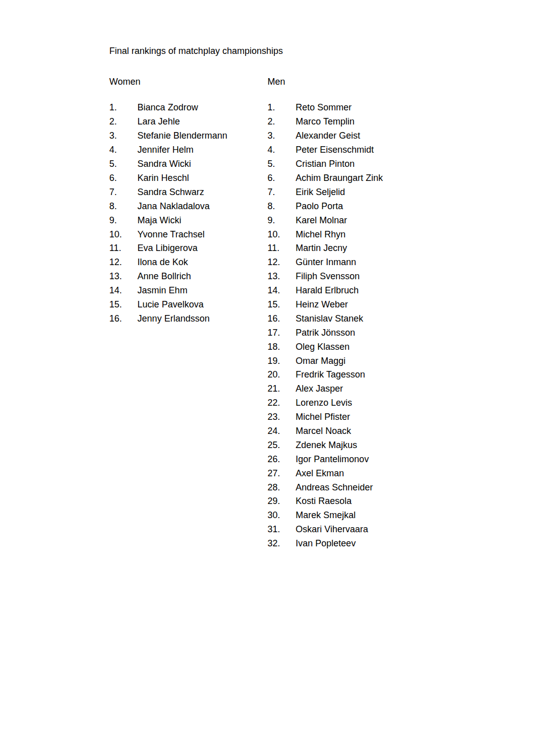Final rankings of matchplay championships
Women
1. Bianca Zodrow
2. Lara Jehle
3. Stefanie Blendermann
4. Jennifer Helm
5. Sandra Wicki
6. Karin Heschl
7. Sandra Schwarz
8. Jana Nakladalova
9. Maja Wicki
10. Yvonne Trachsel
11. Eva Libigerova
12. Ilona de Kok
13. Anne Bollrich
14. Jasmin Ehm
15. Lucie Pavelkova
16. Jenny Erlandsson
Men
1. Reto Sommer
2. Marco Templin
3. Alexander Geist
4. Peter Eisenschmidt
5. Cristian Pinton
6. Achim Braungart Zink
7. Eirik Seljelid
8. Paolo Porta
9. Karel Molnar
10. Michel Rhyn
11. Martin Jecny
12. Günter Inmann
13. Filiph Svensson
14. Harald Erlbruch
15. Heinz Weber
16. Stanislav Stanek
17. Patrik Jönsson
18. Oleg Klassen
19. Omar Maggi
20. Fredrik Tagesson
21. Alex Jasper
22. Lorenzo Levis
23. Michel Pfister
24. Marcel Noack
25. Zdenek Majkus
26. Igor Pantelimonov
27. Axel Ekman
28. Andreas Schneider
29. Kosti Raesola
30. Marek Smejkal
31. Oskari Vihervaara
32. Ivan Popleteev